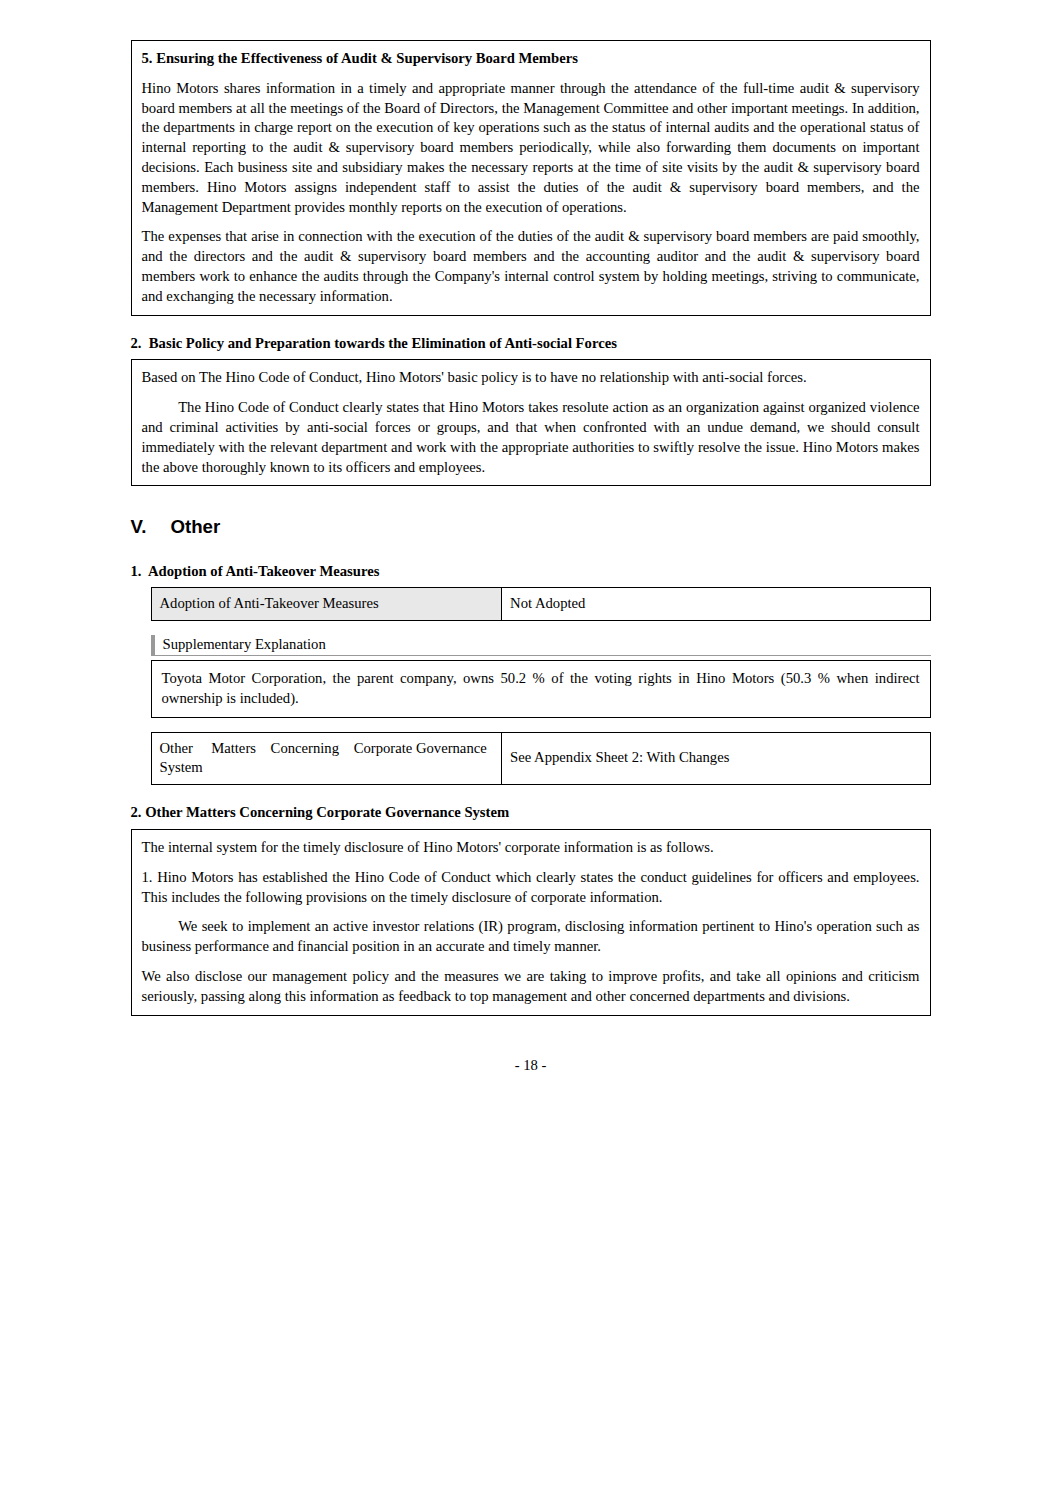5. Ensuring the Effectiveness of Audit & Supervisory Board Members
Hino Motors shares information in a timely and appropriate manner through the attendance of the full-time audit & supervisory board members at all the meetings of the Board of Directors, the Management Committee and other important meetings. In addition, the departments in charge report on the execution of key operations such as the status of internal audits and the operational status of internal reporting to the audit & supervisory board members periodically, while also forwarding them documents on important decisions. Each business site and subsidiary makes the necessary reports at the time of site visits by the audit & supervisory board members. Hino Motors assigns independent staff to assist the duties of the audit & supervisory board members, and the Management Department provides monthly reports on the execution of operations.
The expenses that arise in connection with the execution of the duties of the audit & supervisory board members are paid smoothly, and the directors and the audit & supervisory board members and the accounting auditor and the audit & supervisory board members work to enhance the audits through the Company's internal control system by holding meetings, striving to communicate, and exchanging the necessary information.
2. Basic Policy and Preparation towards the Elimination of Anti-social Forces
Based on The Hino Code of Conduct, Hino Motors' basic policy is to have no relationship with anti-social forces.
The Hino Code of Conduct clearly states that Hino Motors takes resolute action as an organization against organized violence and criminal activities by anti-social forces or groups, and that when confronted with an undue demand, we should consult immediately with the relevant department and work with the appropriate authorities to swiftly resolve the issue. Hino Motors makes the above thoroughly known to its officers and employees.
V. Other
1. Adoption of Anti-Takeover Measures
| Adoption of Anti-Takeover Measures | Not Adopted |
Supplementary Explanation
Toyota Motor Corporation, the parent company, owns 50.2 % of the voting rights in Hino Motors (50.3 % when indirect ownership is included).
| Other Matters Concerning Corporate Governance System | See Appendix Sheet 2: With Changes |
2. Other Matters Concerning Corporate Governance System
The internal system for the timely disclosure of Hino Motors' corporate information is as follows.
1. Hino Motors has established the Hino Code of Conduct which clearly states the conduct guidelines for officers and employees. This includes the following provisions on the timely disclosure of corporate information.
We seek to implement an active investor relations (IR) program, disclosing information pertinent to Hino's operation such as business performance and financial position in an accurate and timely manner.
We also disclose our management policy and the measures we are taking to improve profits, and take all opinions and criticism seriously, passing along this information as feedback to top management and other concerned departments and divisions.
- 18 -